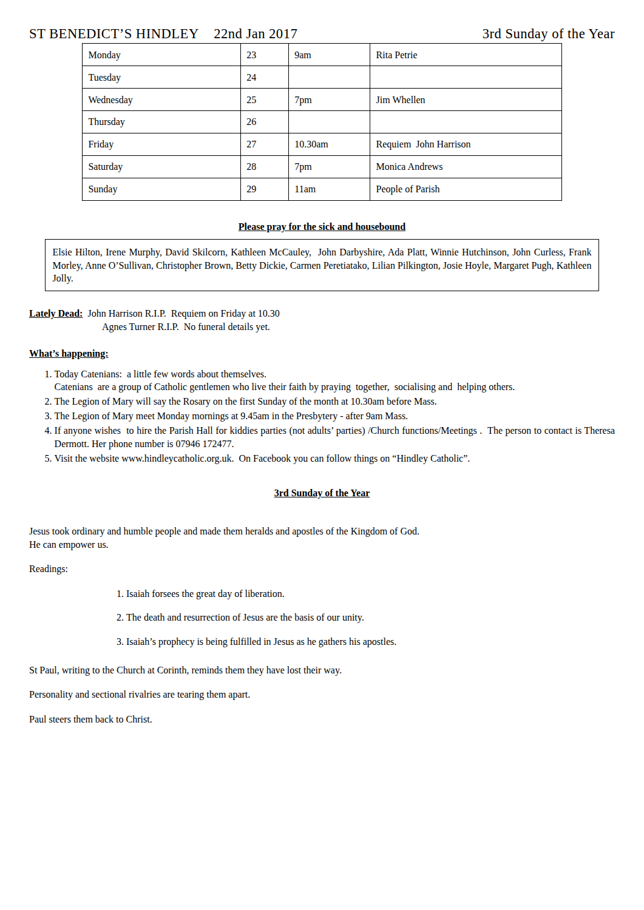ST BENEDICT’S HINDLEY 22nd Jan 20173rd Sunday of the Year
| Monday | 23 | 9am | Rita Petrie |
| Tuesday | 24 | | |
| Wednesday | 25 | 7pm | Jim Whellen |
| Thursday | 26 | | |
| Friday | 27 | 10.30am | Requiem John Harrison |
| Saturday | 28 | 7pm | Monica Andrews |
| Sunday | 29 | 11am | People of Parish |
Please pray for the sick and housebound
Elsie Hilton, Irene Murphy, David Skilcorn, Kathleen McCauley, John Darbyshire, Ada Platt, Winnie Hutchinson, John Curless, Frank Morley, Anne O’Sullivan, Christopher Brown, Betty Dickie, Carmen Peretiatako, Lilian Pilkington, Josie Hoyle, Margaret Pugh, Kathleen Jolly.
Lately Dead: John Harrison R.I.P. Requiem on Friday at 10.30 Agnes Turner R.I.P. No funeral details yet.
What’s happening:
Today Catenians: a little few words about themselves. Catenians are a group of Catholic gentlemen who live their faith by praying together, socialising and helping others.
The Legion of Mary will say the Rosary on the first Sunday of the month at 10.30am before Mass.
The Legion of Mary meet Monday mornings at 9.45am in the Presbytery - after 9am Mass.
If anyone wishes to hire the Parish Hall for kiddies parties (not adults’ parties) /Church functions/Meetings . The person to contact is Theresa Dermott. Her phone number is 07946 172477.
Visit the website www.hindleycatholic.org.uk. On Facebook you can follow things on “Hindley Catholic”.
3rd Sunday of the Year
Jesus took ordinary and humble people and made them heralds and apostles of the Kingdom of God.
He can empower us.
Readings:
Isaiah forsees the great day of liberation.
The death and resurrection of Jesus are the basis of our unity.
Isaiah’s prophecy is being fulfilled in Jesus as he gathers his apostles.
St Paul, writing to the Church at Corinth, reminds them they have lost their way.
Personality and sectional rivalries are tearing them apart.
Paul steers them back to Christ.